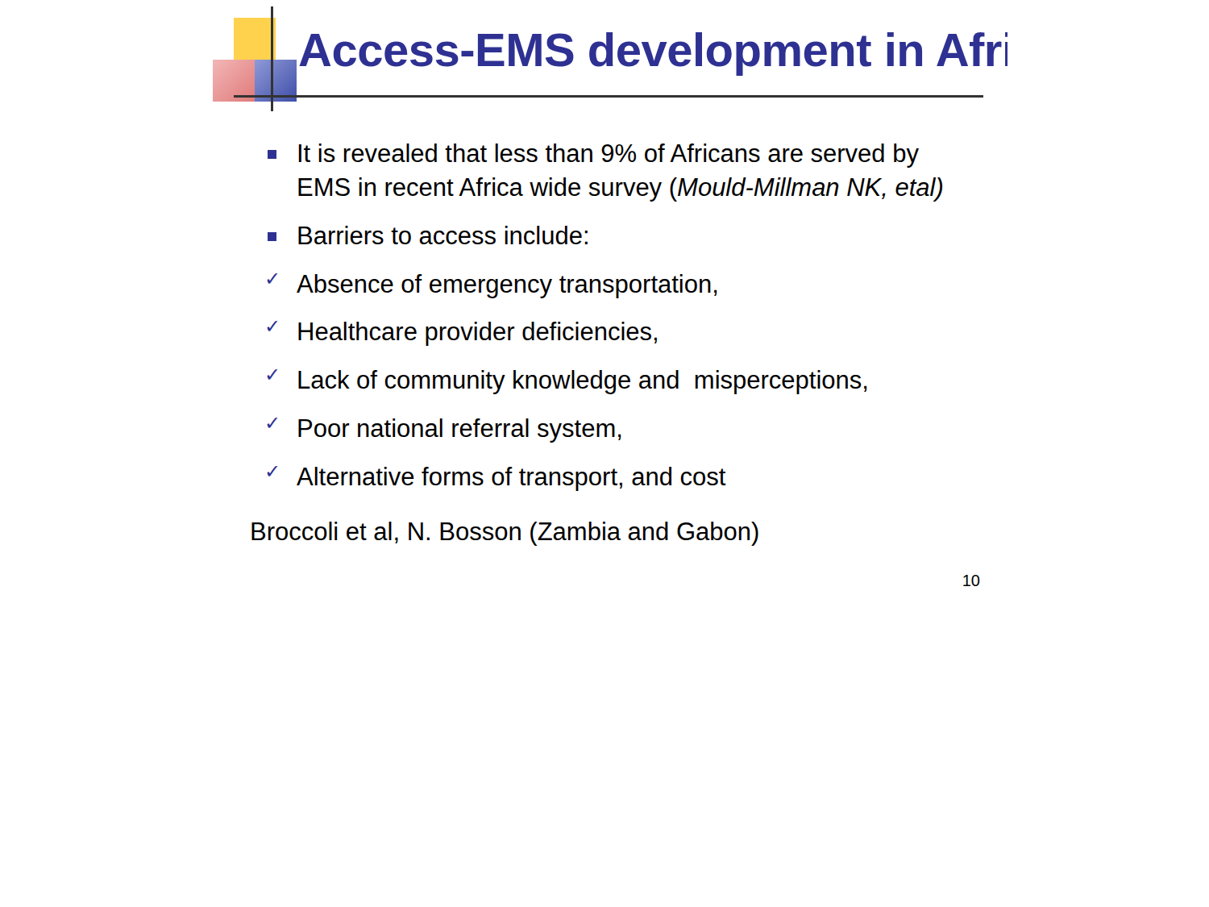Access-EMS development in Africa
It is revealed that less than 9% of Africans are served by EMS in recent Africa wide survey (Mould-Millman NK, etal)
Barriers to access include:
Absence of emergency transportation,
Healthcare provider deficiencies,
Lack of community knowledge and misperceptions,
Poor national referral system,
Alternative forms of transport, and cost
Broccoli et al, N. Bosson (Zambia and Gabon)
10